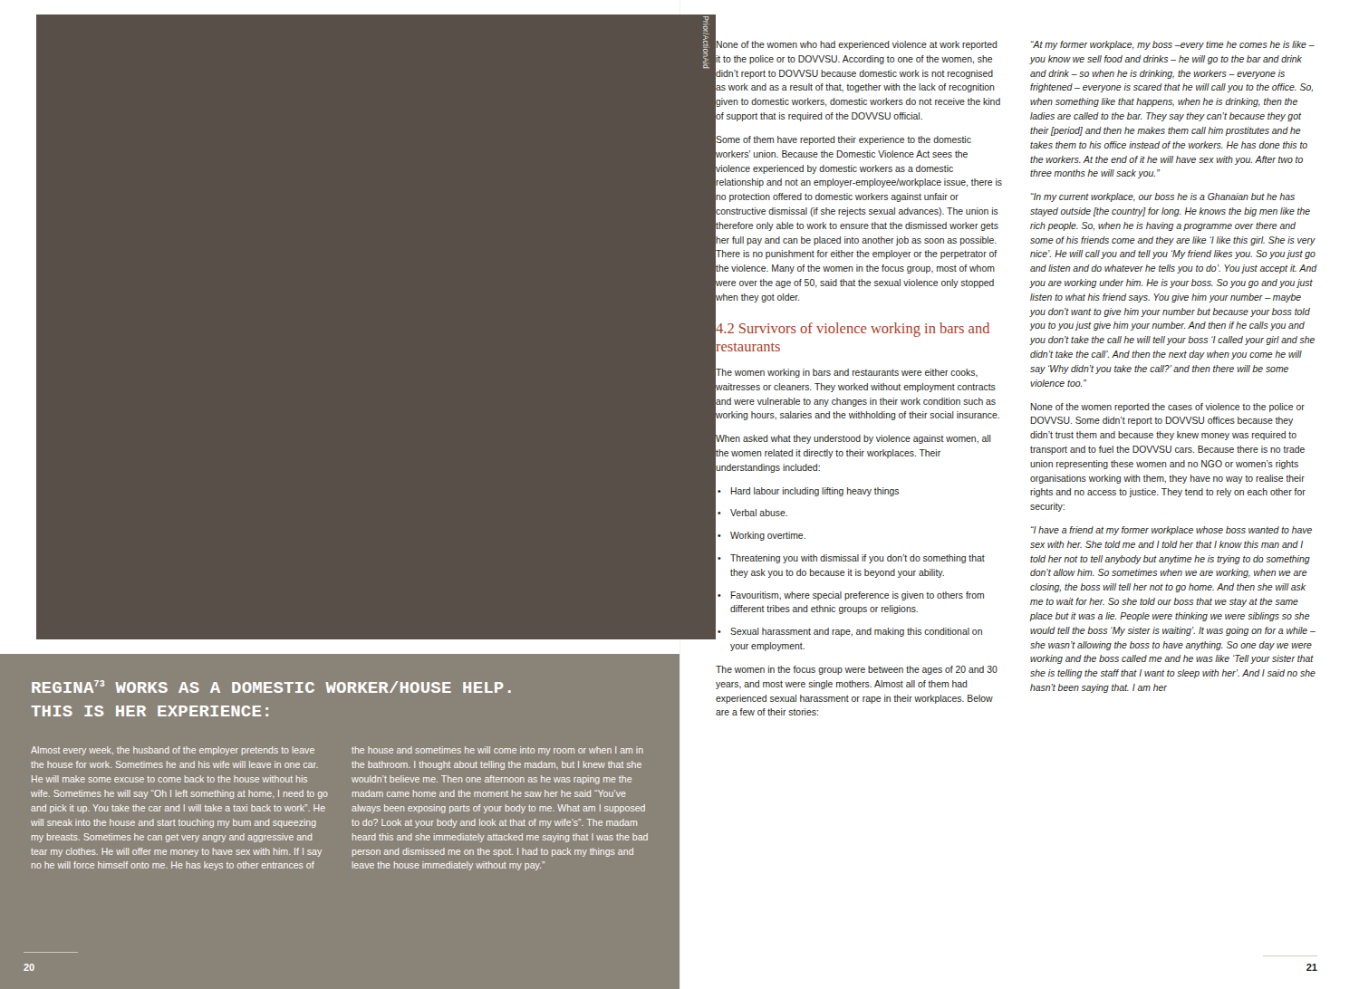Photo: Kathleen Prior/ActionAid
Regina73 works as a domestic worker/house help.
This is her experience:
Almost every week, the husband of the employer pretends to leave the house for work. Sometimes he and his wife will leave in one car. He will make some excuse to come back to the house without his wife. Sometimes he will say “Oh I left something at home, I need to go and pick it up. You take the car and I will take a taxi back to work”. He will sneak into the house and start touching my bum and squeezing my breasts. Sometimes he can get very angry and aggressive and tear my clothes. He will offer me money to have sex with him. If I say no he will force himself onto me. He has keys to other entrances of the house and sometimes he will come into my room or when I am in the bathroom. I thought about telling the madam, but I knew that she wouldn’t believe me. Then one afternoon as he was raping me the madam came home and the moment he saw her he said “You’ve always been exposing parts of your body to me. What am I supposed to do? Look at your body and look at that of my wife’s”. The madam heard this and she immediately attacked me saying that I was the bad person and dismissed me on the spot. I had to pack my things and leave the house immediately without my pay.”
20
None of the women who had experienced violence at work reported it to the police or to DOVVSU. According to one of the women, she didn’t report to DOVVSU because domestic work is not recognised as work and as a result of that, together with the lack of recognition given to domestic workers, domestic workers do not receive the kind of support that is required of the DOVVSU official.
Some of them have reported their experience to the domestic workers’ union. Because the Domestic Violence Act sees the violence experienced by domestic workers as a domestic relationship and not an employer-employee/workplace issue, there is no protection offered to domestic workers against unfair or constructive dismissal (if she rejects sexual advances). The union is therefore only able to work to ensure that the dismissed worker gets her full pay and can be placed into another job as soon as possible. There is no punishment for either the employer or the perpetrator of the violence. Many of the women in the focus group, most of whom were over the age of 50, said that the sexual violence only stopped when they got older.
4.2 Survivors of violence working in bars and restaurants
The women working in bars and restaurants were either cooks, waitresses or cleaners. They worked without employment contracts and were vulnerable to any changes in their work condition such as working hours, salaries and the withholding of their social insurance.
When asked what they understood by violence against women, all the women related it directly to their workplaces. Their understandings included:
Hard labour including lifting heavy things
Verbal abuse.
Working overtime.
Threatening you with dismissal if you don’t do something that they ask you to do because it is beyond your ability.
Favouritism, where special preference is given to others from different tribes and ethnic groups or religions.
Sexual harassment and rape, and making this conditional on your employment.
The women in the focus group were between the ages of 20 and 30 years, and most were single mothers. Almost all of them had experienced sexual harassment or rape in their workplaces. Below are a few of their stories:
“At my former workplace, my boss –every time he comes he is like – you know we sell food and drinks – he will go to the bar and drink and drink – so when he is drinking, the workers – everyone is frightened – everyone is scared that he will call you to the office. So, when something like that happens, when he is drinking, then the ladies are called to the bar. They say they can’t because they got their [period] and then he makes them call him prostitutes and he takes them to his office instead of the workers. He has done this to the workers. At the end of it he will have sex with you. After two to three months he will sack you.”
“In my current workplace, our boss he is a Ghanaian but he has stayed outside [the country] for long. He knows the big men like the rich people. So, when he is having a programme over there and some of his friends come and they are like ‘I like this girl. She is very nice’. He will call you and tell you ‘My friend likes you. So you just go and listen and do whatever he tells you to do’. You just accept it. And you are working under him. He is your boss. So you go and you just listen to what his friend says. You give him your number – maybe you don’t want to give him your number but because your boss told you to you just give him your number. And then if he calls you and you don’t take the call he will tell your boss ‘I called your girl and she didn’t take the call’. And then the next day when you come he will say ‘Why didn’t you take the call?’ and then there will be some violence too.”
None of the women reported the cases of violence to the police or DOVVSU. Some didn’t report to DOVVSU offices because they didn’t trust them and because they knew money was required to transport and to fuel the DOVVSU cars. Because there is no trade union representing these women and no NGO or women’s rights organisations working with them, they have no way to realise their rights and no access to justice. They tend to rely on each other for security:
“I have a friend at my former workplace whose boss wanted to have sex with her. She told me and I told her that I know this man and I told her not to tell anybody but anytime he is trying to do something don’t allow him. So sometimes when we are working, when we are closing, the boss will tell her not to go home. And then she will ask me to wait for her. So she told our boss that we stay at the same place but it was a lie. People were thinking we were siblings so she would tell the boss ‘My sister is waiting’. It was going on for a while – she wasn’t allowing the boss to have anything. So one day we were working and the boss called me and he was like ‘Tell your sister that she is telling the staff that I want to sleep with her’. And I said no she hasn’t been saying that. I am her
21